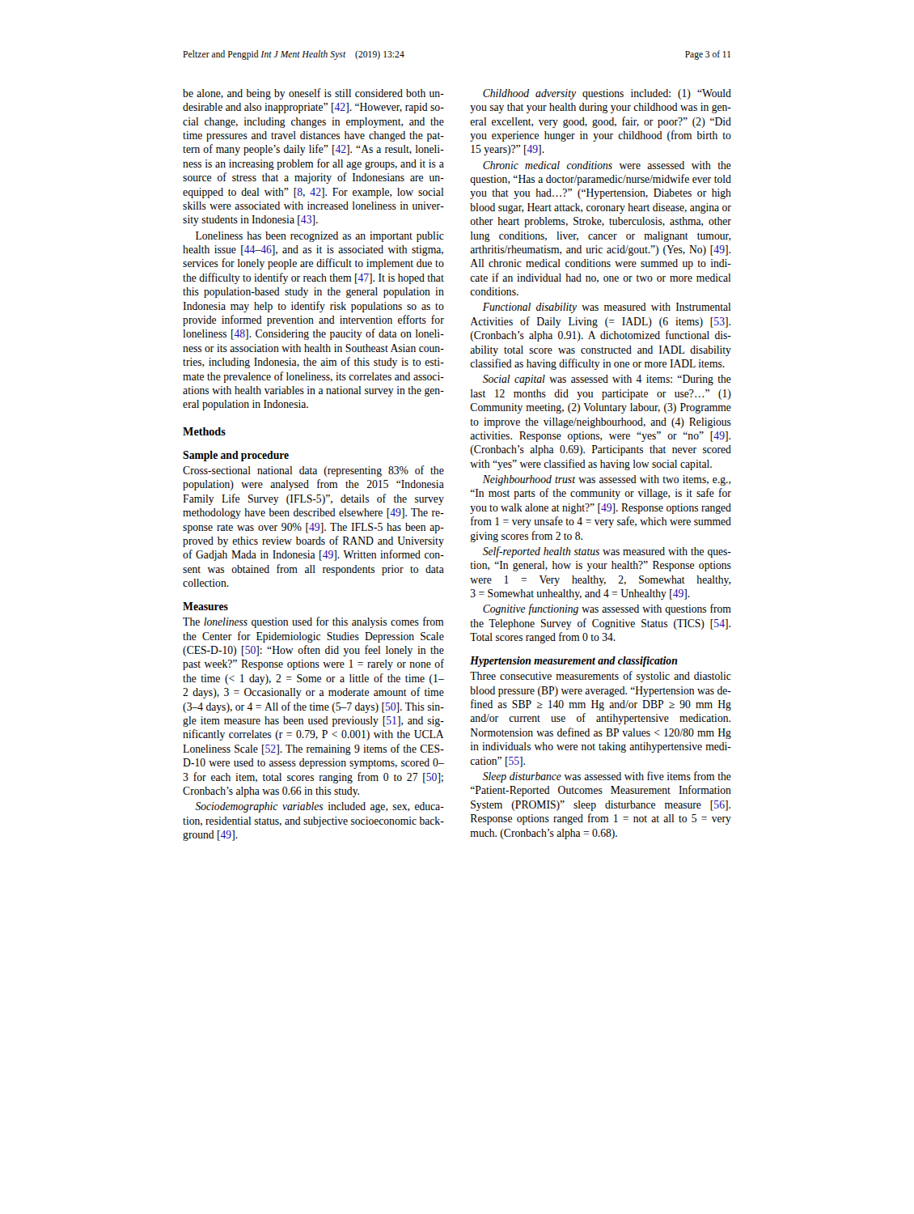Peltzer and Pengpid Int J Ment Health Syst (2019) 13:24
Page 3 of 11
be alone, and being by oneself is still considered both undesirable and also inappropriate” [42]. “However, rapid social change, including changes in employment, and the time pressures and travel distances have changed the pattern of many people’s daily life” [42]. “As a result, loneliness is an increasing problem for all age groups, and it is a source of stress that a majority of Indonesians are unequipped to deal with” [8, 42]. For example, low social skills were associated with increased loneliness in university students in Indonesia [43].
Loneliness has been recognized as an important public health issue [44–46], and as it is associated with stigma, services for lonely people are difficult to implement due to the difficulty to identify or reach them [47]. It is hoped that this population-based study in the general population in Indonesia may help to identify risk populations so as to provide informed prevention and intervention efforts for loneliness [48]. Considering the paucity of data on loneliness or its association with health in Southeast Asian countries, including Indonesia, the aim of this study is to estimate the prevalence of loneliness, its correlates and associations with health variables in a national survey in the general population in Indonesia.
Methods
Sample and procedure
Cross-sectional national data (representing 83% of the population) were analysed from the 2015 “Indonesia Family Life Survey (IFLS-5)”, details of the survey methodology have been described elsewhere [49]. The response rate was over 90% [49]. The IFLS-5 has been approved by ethics review boards of RAND and University of Gadjah Mada in Indonesia [49]. Written informed consent was obtained from all respondents prior to data collection.
Measures
The loneliness question used for this analysis comes from the Center for Epidemiologic Studies Depression Scale (CES-D-10) [50]: “How often did you feel lonely in the past week?” Response options were 1 = rarely or none of the time (< 1 day), 2 = Some or a little of the time (1–2 days), 3 = Occasionally or a moderate amount of time (3–4 days), or 4 = All of the time (5–7 days) [50]. This single item measure has been used previously [51], and significantly correlates (r = 0.79, P < 0.001) with the UCLA Loneliness Scale [52]. The remaining 9 items of the CES-D-10 were used to assess depression symptoms, scored 0–3 for each item, total scores ranging from 0 to 27 [50]; Cronbach’s alpha was 0.66 in this study.
Sociodemographic variables included age, sex, education, residential status, and subjective socioeconomic background [49].
Childhood adversity questions included: (1) “Would you say that your health during your childhood was in general excellent, very good, good, fair, or poor?” (2) “Did you experience hunger in your childhood (from birth to 15 years)?” [49].
Chronic medical conditions were assessed with the question, “Has a doctor/paramedic/nurse/midwife ever told you that you had…?” (“Hypertension, Diabetes or high blood sugar, Heart attack, coronary heart disease, angina or other heart problems, Stroke, tuberculosis, asthma, other lung conditions, liver, cancer or malignant tumour, arthritis/rheumatism, and uric acid/gout.”) (Yes, No) [49]. All chronic medical conditions were summed up to indicate if an individual had no, one or two or more medical conditions.
Functional disability was measured with Instrumental Activities of Daily Living (= IADL) (6 items) [53]. (Cronbach’s alpha 0.91). A dichotomized functional disability total score was constructed and IADL disability classified as having difficulty in one or more IADL items.
Social capital was assessed with 4 items: “During the last 12 months did you participate or use?…” (1) Community meeting, (2) Voluntary labour, (3) Programme to improve the village/neighbourhood, and (4) Religious activities. Response options, were “yes” or “no” [49]. (Cronbach’s alpha 0.69). Participants that never scored with “yes” were classified as having low social capital.
Neighbourhood trust was assessed with two items, e.g., “In most parts of the community or village, is it safe for you to walk alone at night?” [49]. Response options ranged from 1 = very unsafe to 4 = very safe, which were summed giving scores from 2 to 8.
Self-reported health status was measured with the question, “In general, how is your health?” Response options were 1 = Very healthy, 2, Somewhat healthy, 3 = Somewhat unhealthy, and 4 = Unhealthy [49].
Cognitive functioning was assessed with questions from the Telephone Survey of Cognitive Status (TICS) [54]. Total scores ranged from 0 to 34.
Hypertension measurement and classification
Three consecutive measurements of systolic and diastolic blood pressure (BP) were averaged. “Hypertension was defined as SBP ≥ 140 mm Hg and/or DBP ≥ 90 mm Hg and/or current use of antihypertensive medication. Normotension was defined as BP values < 120/80 mm Hg in individuals who were not taking antihypertensive medication” [55].
Sleep disturbance was assessed with five items from the “Patient-Reported Outcomes Measurement Information System (PROMIS)” sleep disturbance measure [56]. Response options ranged from 1 = not at all to 5 = very much. (Cronbach’s alpha = 0.68).